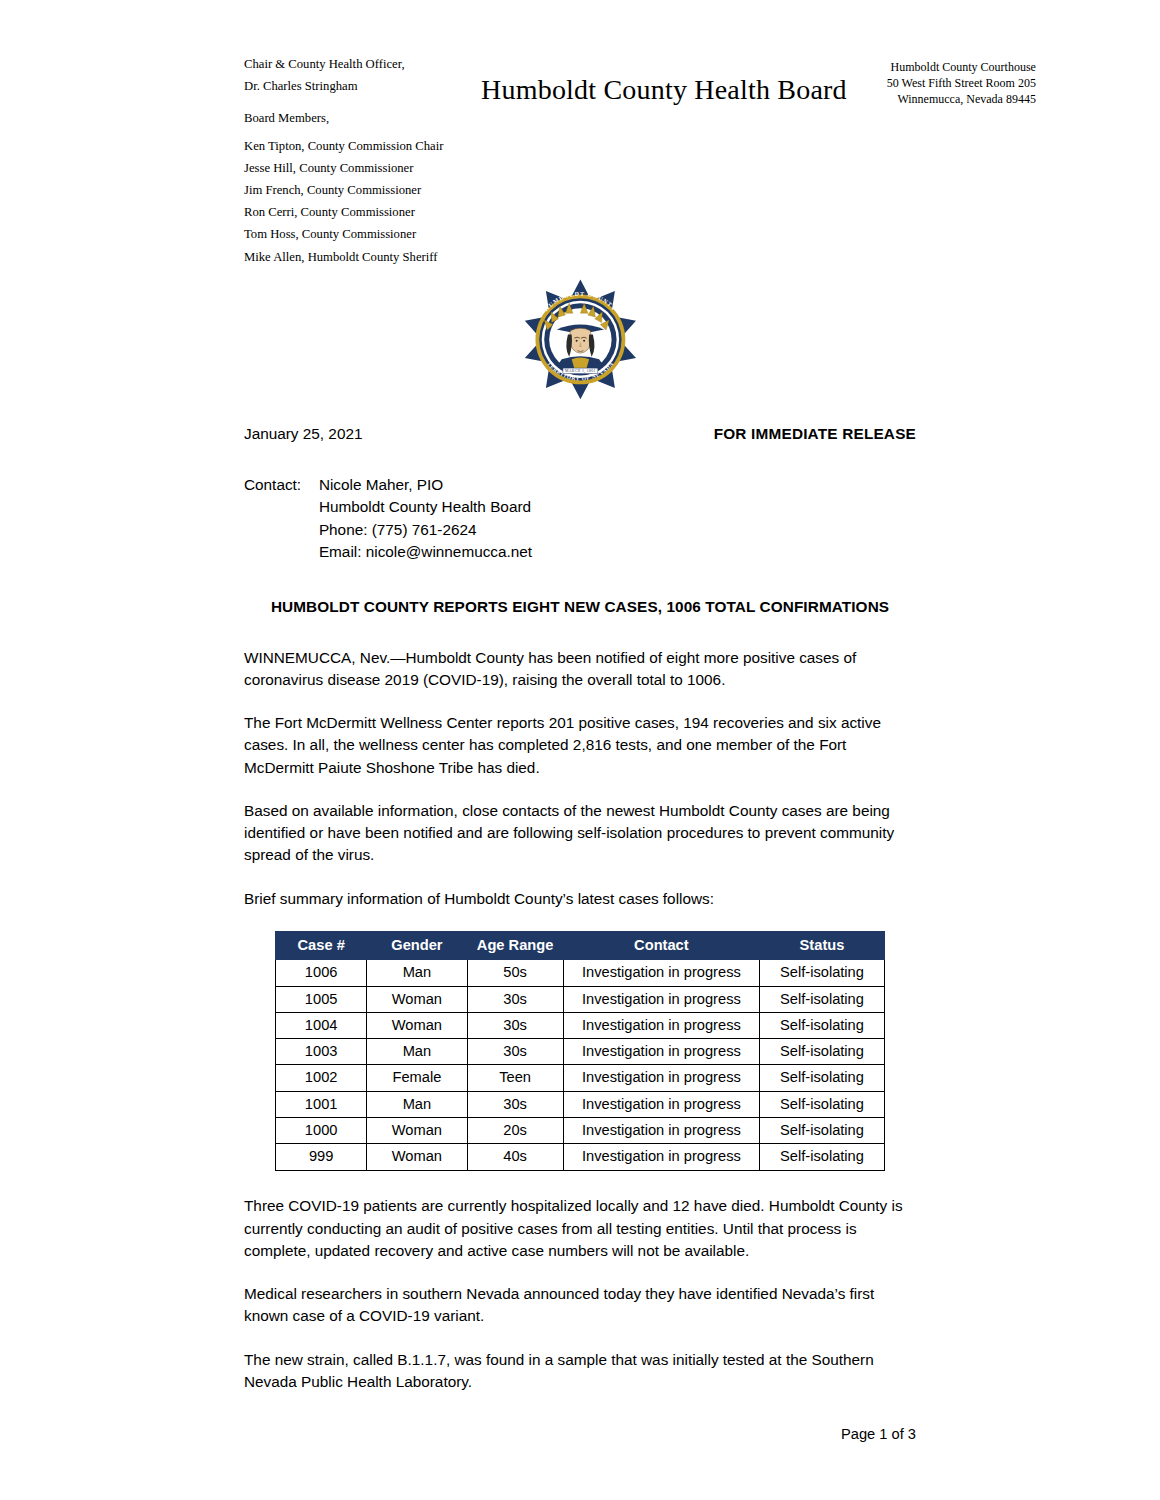Chair & County Health Officer,
Dr. Charles Stringham
Board Members,
Ken Tipton, County Commission Chair
Jesse Hill, County Commissioner
Jim French, County Commissioner
Ron Cerri, County Commissioner
Tom Hoss, County Commissioner
Mike Allen, Humboldt County Sheriff
Humboldt County Health Board
Humboldt County Courthouse
50 West Fifth Street Room 205
Winnemucca, Nevada 89445
HUMBOLDT COUNTY TERRITORY OF NEVADA MARCH 1, 1861
January 25, 2021
FOR IMMEDIATE RELEASE
Contact:
Nicole Maher, PIO
Humboldt County Health Board
Phone: (775) 761-2624
Email: nicole@winnemucca.net
HUMBOLDT COUNTY REPORTS EIGHT NEW CASES, 1006 TOTAL CONFIRMATIONS
WINNEMUCCA, Nev.—Humboldt County has been notified of eight more positive cases of coronavirus disease 2019 (COVID-19), raising the overall total to 1006.
The Fort McDermitt Wellness Center reports 201 positive cases, 194 recoveries and six active cases. In all, the wellness center has completed 2,816 tests, and one member of the Fort McDermitt Paiute Shoshone Tribe has died.
Based on available information, close contacts of the newest Humboldt County cases are being identified or have been notified and are following self-isolation procedures to prevent community spread of the virus.
Brief summary information of Humboldt County’s latest cases follows:
| Case # | Gender | Age Range | Contact | Status |
| --- | --- | --- | --- | --- |
| 1006 | Man | 50s | Investigation in progress | Self-isolating |
| 1005 | Woman | 30s | Investigation in progress | Self-isolating |
| 1004 | Woman | 30s | Investigation in progress | Self-isolating |
| 1003 | Man | 30s | Investigation in progress | Self-isolating |
| 1002 | Female | Teen | Investigation in progress | Self-isolating |
| 1001 | Man | 30s | Investigation in progress | Self-isolating |
| 1000 | Woman | 20s | Investigation in progress | Self-isolating |
| 999 | Woman | 40s | Investigation in progress | Self-isolating |
Three COVID-19 patients are currently hospitalized locally and 12 have died. Humboldt County is currently conducting an audit of positive cases from all testing entities. Until that process is complete, updated recovery and active case numbers will not be available.
Medical researchers in southern Nevada announced today they have identified Nevada’s first known case of a COVID-19 variant.
The new strain, called B.1.1.7, was found in a sample that was initially tested at the Southern Nevada Public Health Laboratory.
Page 1 of 3